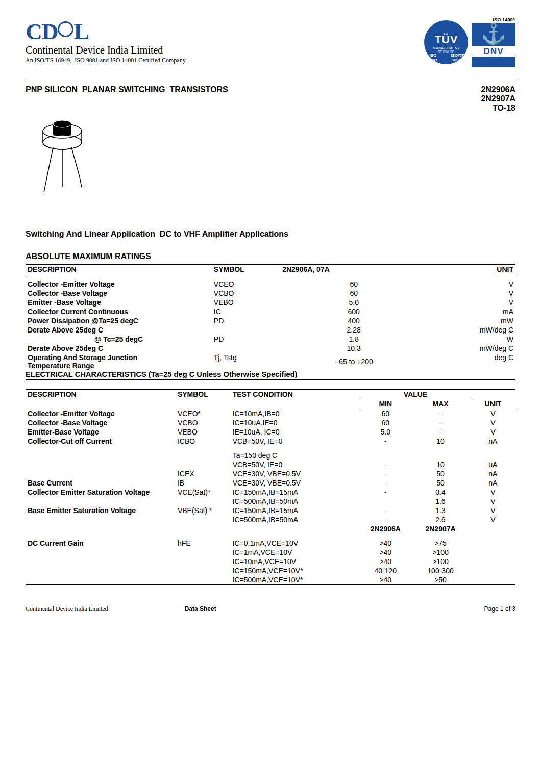CD L
Continental Device India Limited
An ISO/TS 16949, ISO 9001 and ISO 14001 Certified Company
TÜV
MANAGEMENT SERVICE
ISO
9001
ISO/TS
16949
ISO 14001
⚓
DNV
PNP SILICON PLANAR SWITCHING TRANSISTORS
2N2906A
2N2907A
TO-18
Switching And Linear Application DC to VHF Amplifier Applications
ABSOLUTE MAXIMUM RATINGS
| DESCRIPTION | SYMBOL | 2N2906A, 07A | UNIT |
| --- | --- | --- | --- |
| Collector -Emitter Voltage | VCEO | 60 | V |
| Collector -Base Voltage | VCBO | 60 | V |
| Emitter -Base Voltage | VEBO | 5.0 | V |
| Collector Current Continuous | IC | 600 | mA |
| Power Dissipation @Ta=25 degC | PD | 400 | mW |
| Derate Above 25deg C | | 2.28 | mW/deg C |
| @ Tc=25 degC | PD | 1.8 | W |
| Derate Above 25deg C | | 10.3 | mW/deg C |
| Operating And Storage Junction Temperature Range | Tj, Tstg | - 65 to +200 | deg C |
ELECTRICAL CHARACTERISTICS (Ta=25 deg C Unless Otherwise Specified)
| DESCRIPTION | SYMBOL | TEST CONDITION | VALUE | |
| --- | --- | --- | --- | --- |
| | | | MIN | MAX | UNIT |
| Collector -Emitter Voltage | VCEO* | IC=10mA,IB=0 | 60 | - | V |
| Collector -Base Voltage | VCBO | IC=10uA.IE=0 | 60 | - | V |
| Emitter-Base Voltage | VEBO | IE=10uA, IC=0 | 5.0 | - | V |
| Collector-Cut off Current | ICBO | VCB=50V, IE=0 | - | 10 | nA |
| | | Ta=150 deg C | | | |
| | | VCB=50V, IE=0 | - | 10 | uA |
| | ICEX | VCE=30V, VBE=0.5V | - | 50 | nA |
| Base Current | IB | VCE=30V, VBE=0.5V | - | 50 | nA |
| Collector Emitter Saturation Voltage | VCE(Sat)* | IC=150mA,IB=15mA | - | 0.4 | V |
| | | IC=500mA,IB=50mA | | 1.6 | V |
| Base Emitter Saturation Voltage | VBE(Sat) * | IC=150mA,IB=15mA | - | 1.3 | V |
| | | IC=500mA,IB=50mA | - | 2.6 | V |
| | | | 2N2906A | 2N2907A | |
| DC Current Gain | hFE | IC=0.1mA,VCE=10V | >40 | >75 | |
| | | IC=1mA,VCE=10V | >40 | >100 | |
| | | IC=10mA,VCE=10V | >40 | >100 | |
| | | IC=150mA,VCE=10V* | 40-120 | 100-300 | |
| | | IC=500mA,VCE=10V* | >40 | >50 | |
Continental Device India Limited
Data Sheet
Page 1 of 3